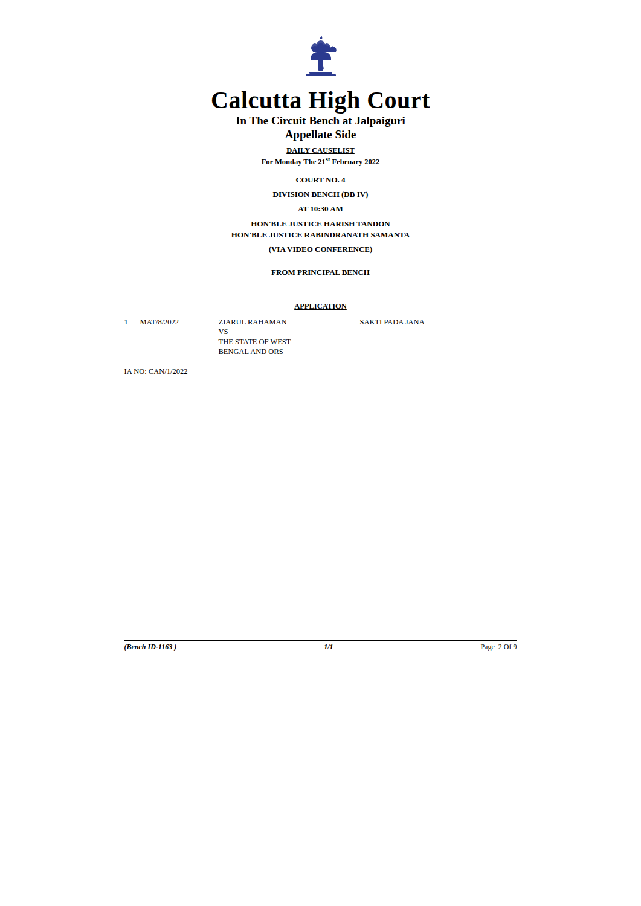Calcutta High Court
In The Circuit Bench at Jalpaiguri
Appellate Side
DAILY CAUSELIST
For Monday The 21st February 2022
COURT NO. 4
DIVISION BENCH (DB IV)
AT 10:30 AM
HON'BLE JUSTICE HARISH TANDON
HON'BLE JUSTICE RABINDRANATH SAMANTA
(VIA VIDEO CONFERENCE)
FROM PRINCIPAL BENCH
APPLICATION
| 1 | MAT/8/2022 | ZIARUL RAHAMAN VS THE STATE OF WEST BENGAL AND ORS | SAKTI PADA JANA |
IA NO: CAN/1/2022
(Bench ID-1163 )
1/1
Page 2 Of 9